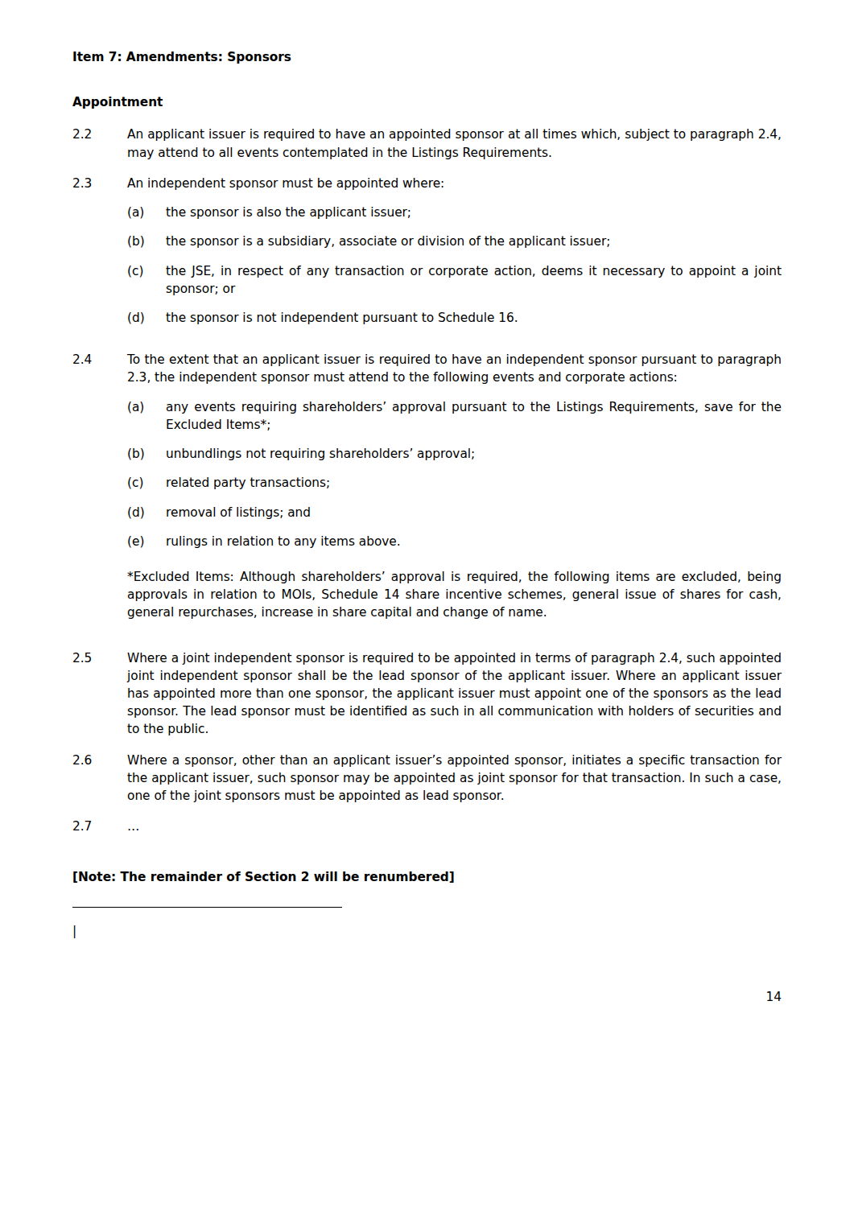Item 7: Amendments: Sponsors
Appointment
2.2
An applicant issuer is required to have an appointed sponsor at all times which, subject to paragraph 2.4, may attend to all events contemplated in the Listings Requirements.
2.3
An independent sponsor must be appointed where:
(a) the sponsor is also the applicant issuer;
(b) the sponsor is a subsidiary, associate or division of the applicant issuer;
(c) the JSE, in respect of any transaction or corporate action, deems it necessary to appoint a joint sponsor; or
(d) the sponsor is not independent pursuant to Schedule 16.
2.4
To the extent that an applicant issuer is required to have an independent sponsor pursuant to paragraph 2.3, the independent sponsor must attend to the following events and corporate actions:
(a) any events requiring shareholders’ approval pursuant to the Listings Requirements, save for the Excluded Items*;
(b) unbundlings not requiring shareholders’ approval;
(c) related party transactions;
(d) removal of listings; and
(e) rulings in relation to any items above.
*Excluded Items: Although shareholders’ approval is required, the following items are excluded, being approvals in relation to MOIs, Schedule 14 share incentive schemes, general issue of shares for cash, general repurchases, increase in share capital and change of name.
2.5
Where a joint independent sponsor is required to be appointed in terms of paragraph 2.4, such appointed joint independent sponsor shall be the lead sponsor of the applicant issuer. Where an applicant issuer has appointed more than one sponsor, the applicant issuer must appoint one of the sponsors as the lead sponsor. The lead sponsor must be identified as such in all communication with holders of securities and to the public.
2.6
Where a sponsor, other than an applicant issuer’s appointed sponsor, initiates a specific transaction for the applicant issuer, such sponsor may be appointed as joint sponsor for that transaction. In such a case, one of the joint sponsors must be appointed as lead sponsor.
2.7
…
[Note: The remainder of Section 2 will be renumbered]
|
14